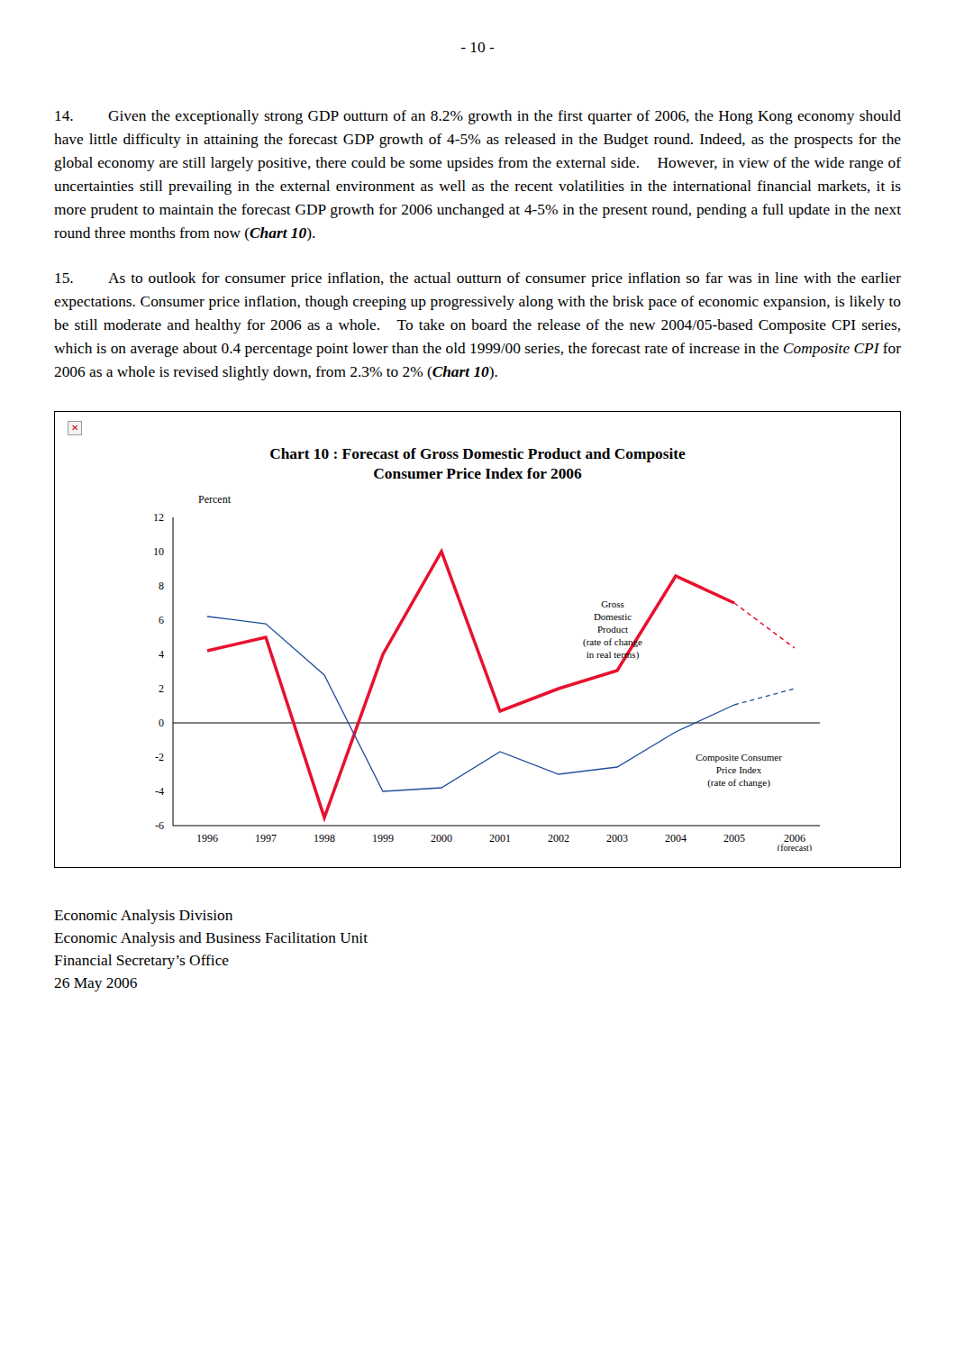- 10 -
14. Given the exceptionally strong GDP outturn of an 8.2% growth in the first quarter of 2006, the Hong Kong economy should have little difficulty in attaining the forecast GDP growth of 4-5% as released in the Budget round. Indeed, as the prospects for the global economy are still largely positive, there could be some upsides from the external side. However, in view of the wide range of uncertainties still prevailing in the external environment as well as the recent volatilities in the international financial markets, it is more prudent to maintain the forecast GDP growth for 2006 unchanged at 4-5% in the present round, pending a full update in the next round three months from now (Chart 10).
15. As to outlook for consumer price inflation, the actual outturn of consumer price inflation so far was in line with the earlier expectations. Consumer price inflation, though creeping up progressively along with the brisk pace of economic expansion, is likely to be still moderate and healthy for 2006 as a whole. To take on board the release of the new 2004/05-based Composite CPI series, which is on average about 0.4 percentage point lower than the old 1999/00 series, the forecast rate of increase in the Composite CPI for 2006 as a whole is revised slightly down, from 2.3% to 2% (Chart 10).
✕
Chart 10 : Forecast of Gross Domestic Product and Composite
Consumer Price Index for 2006
Percent 12 10 8 6 4 2 0 -2 -4 -6 1996 1997 1998 1999 2000 2001 2002 2003 2004 2005 2006 (forecast) Gross Domestic Product (rate of change in real terms) Composite Consumer Price Index (rate of change)
Economic Analysis Division
Economic Analysis and Business Facilitation Unit
Financial Secretary’s Office
26 May 2006